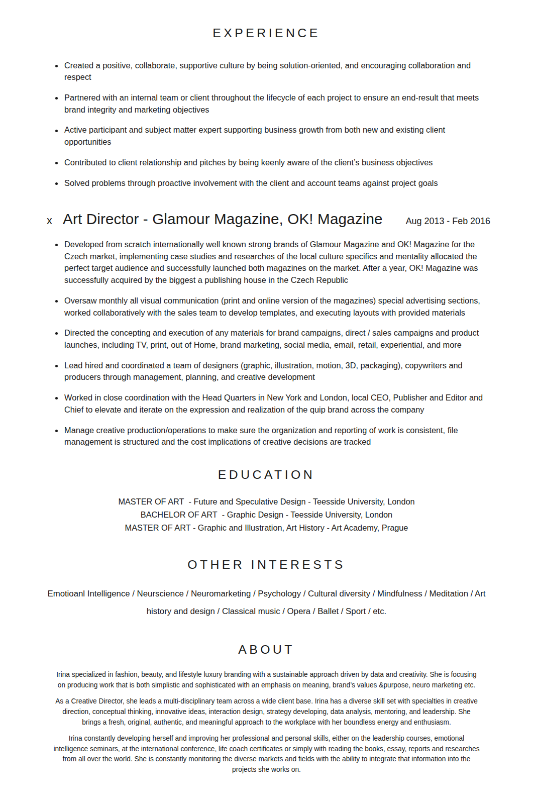Experience
Created a positive, collaborate, supportive culture by being solution-oriented, and encouraging collaboration and respect
Partnered with an internal team or client throughout the lifecycle of each project to ensure an end-result that meets brand integrity and marketing objectives
Active participant and subject matter expert supporting business growth from both new and existing client opportunities
Contributed to client relationship and pitches by being keenly aware of the client’s business objectives
Solved problems through proactive involvement with the client and account teams against project goals
x
Art Director - Glamour Magazine, OK! Magazine
Aug 2013 - Feb 2016
Developed from scratch internationally well known strong brands of Glamour Magazine and OK! Magazine for the Czech market, implementing case studies and researches of the local culture specifics and mentality allocated the perfect target audience and successfully launched both magazines on the market. After a year, OK! Magazine was successfully acquired by the biggest a publishing house in the Czech Republic
Oversaw monthly all visual communication (print and online version of the magazines) special advertising sections, worked collaboratively with the sales team to develop templates, and executing layouts with provided materials
Directed the concepting and execution of any materials for brand campaigns, direct / sales campaigns and product launches, including TV, print, out of Home, brand marketing, social media, email, retail, experiential, and more
Lead hired and coordinated a team of designers (graphic, illustration, motion, 3D, packaging), copywriters and producers through management, planning, and creative development
Worked in close coordination with the Head Quarters in New York and London, local CEO, Publisher and Editor and Chief to elevate and iterate on the expression and realization of the quip brand across the company
Manage creative production/operations to make sure the organization and reporting of work is consistent, file management is structured and the cost implications of creative decisions are tracked
Education
MASTER OF ART - Future and Speculative Design - Teesside University, London
BACHELOR OF ART - Graphic Design - Teesside University, London
MASTER OF ART - Graphic and Illustration, Art History - Art Academy, Prague
Other Interests
Emotioanl Intelligence / Neurscience / Neuromarketing / Psychology / Cultural diversity / Mindfulness / Meditation / Art history and design / Classical music / Opera / Ballet / Sport / etc.
About
Irina specialized in fashion, beauty, and lifestyle luxury branding with a sustainable approach driven by data and creativity. She is focusing on producing work that is both simplistic and sophisticated with an emphasis on meaning, brand’s values &purpose, neuro marketing etc.
As a Creative Director, she leads a multi-disciplinary team across a wide client base. Irina has a diverse skill set with specialties in creative direction, conceptual thinking, innovative ideas, interaction design, strategy developing, data analysis, mentoring, and leadership. She brings a fresh, original, authentic, and meaningful approach to the workplace with her boundless energy and enthusiasm.
Irina constantly developing herself and improving her professional and personal skills, either on the leadership courses, emotional intelligence seminars, at the international conference, life coach certificates or simply with reading the books, essay, reports and researches from all over the world. She is constantly monitoring the diverse markets and fields with the ability to integrate that information into the projects she works on.